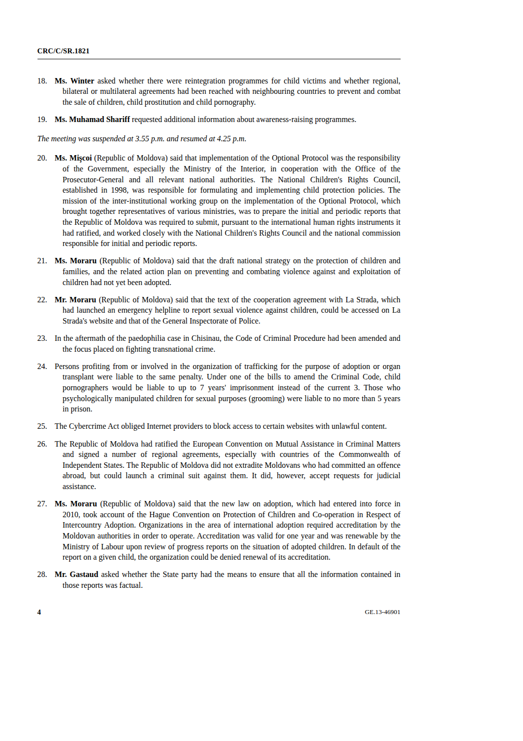CRC/C/SR.1821
18. Ms. Winter asked whether there were reintegration programmes for child victims and whether regional, bilateral or multilateral agreements had been reached with neighbouring countries to prevent and combat the sale of children, child prostitution and child pornography.
19. Ms. Muhamad Shariff requested additional information about awareness-raising programmes.
The meeting was suspended at 3.55 p.m. and resumed at 4.25 p.m.
20. Ms. Mişcoi (Republic of Moldova) said that implementation of the Optional Protocol was the responsibility of the Government, especially the Ministry of the Interior, in cooperation with the Office of the Prosecutor-General and all relevant national authorities. The National Children's Rights Council, established in 1998, was responsible for formulating and implementing child protection policies. The mission of the inter-institutional working group on the implementation of the Optional Protocol, which brought together representatives of various ministries, was to prepare the initial and periodic reports that the Republic of Moldova was required to submit, pursuant to the international human rights instruments it had ratified, and worked closely with the National Children's Rights Council and the national commission responsible for initial and periodic reports.
21. Ms. Moraru (Republic of Moldova) said that the draft national strategy on the protection of children and families, and the related action plan on preventing and combating violence against and exploitation of children had not yet been adopted.
22. Mr. Moraru (Republic of Moldova) said that the text of the cooperation agreement with La Strada, which had launched an emergency helpline to report sexual violence against children, could be accessed on La Strada's website and that of the General Inspectorate of Police.
23. In the aftermath of the paedophilia case in Chisinau, the Code of Criminal Procedure had been amended and the focus placed on fighting transnational crime.
24. Persons profiting from or involved in the organization of trafficking for the purpose of adoption or organ transplant were liable to the same penalty. Under one of the bills to amend the Criminal Code, child pornographers would be liable to up to 7 years' imprisonment instead of the current 3. Those who psychologically manipulated children for sexual purposes (grooming) were liable to no more than 5 years in prison.
25. The Cybercrime Act obliged Internet providers to block access to certain websites with unlawful content.
26. The Republic of Moldova had ratified the European Convention on Mutual Assistance in Criminal Matters and signed a number of regional agreements, especially with countries of the Commonwealth of Independent States. The Republic of Moldova did not extradite Moldovans who had committed an offence abroad, but could launch a criminal suit against them. It did, however, accept requests for judicial assistance.
27. Ms. Moraru (Republic of Moldova) said that the new law on adoption, which had entered into force in 2010, took account of the Hague Convention on Protection of Children and Co-operation in Respect of Intercountry Adoption. Organizations in the area of international adoption required accreditation by the Moldovan authorities in order to operate. Accreditation was valid for one year and was renewable by the Ministry of Labour upon review of progress reports on the situation of adopted children. In default of the report on a given child, the organization could be denied renewal of its accreditation.
28. Mr. Gastaud asked whether the State party had the means to ensure that all the information contained in those reports was factual.
4 GE.13-46901